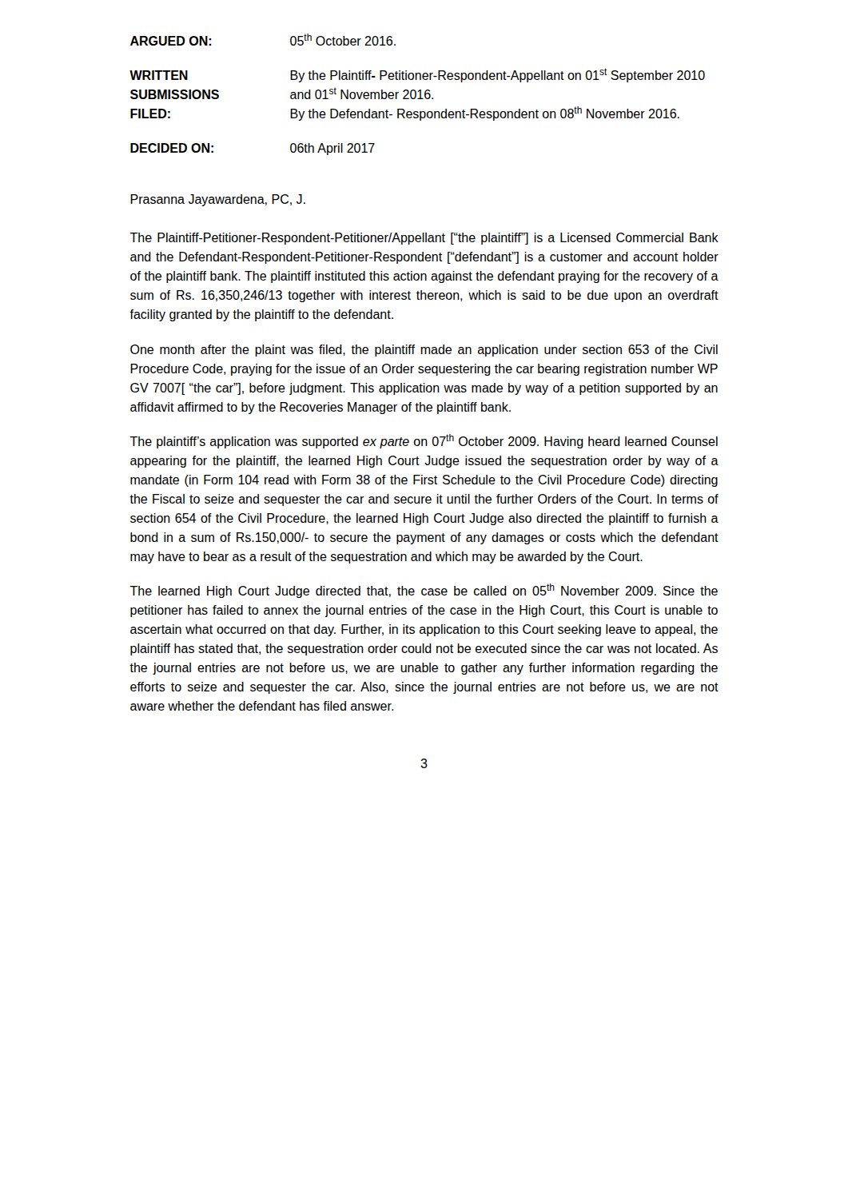| ARGUED ON: | 05 th October 2016. |
| WRITTEN SUBMISSIONS FILED: | By the Plaintiff - Petitioner-Respondent-Appellant on 01 st September 2010 and 01 st November 2016. By the Defendant- Respondent-Respondent on 08 th November 2016. |
| DECIDED ON: | 06th April 2017 |
Prasanna Jayawardena, PC, J.
The Plaintiff-Petitioner-Respondent-Petitioner/Appellant [“the plaintiff”] is a Licensed Commercial Bank and the Defendant-Respondent-Petitioner-Respondent [“defendant”] is a customer and account holder of the plaintiff bank. The plaintiff instituted this action against the defendant praying for the recovery of a sum of Rs. 16,350,246/13 together with interest thereon, which is said to be due upon an overdraft facility granted by the plaintiff to the defendant.
One month after the plaint was filed, the plaintiff made an application under section 653 of the Civil Procedure Code, praying for the issue of an Order sequestering the car bearing registration number WP GV 7007[ “the car”], before judgment. This application was made by way of a petition supported by an affidavit affirmed to by the Recoveries Manager of the plaintiff bank.
The plaintiff’s application was supported ex parte on 07th October 2009. Having heard learned Counsel appearing for the plaintiff, the learned High Court Judge issued the sequestration order by way of a mandate (in Form 104 read with Form 38 of the First Schedule to the Civil Procedure Code) directing the Fiscal to seize and sequester the car and secure it until the further Orders of the Court. In terms of section 654 of the Civil Procedure, the learned High Court Judge also directed the plaintiff to furnish a bond in a sum of Rs.150,000/- to secure the payment of any damages or costs which the defendant may have to bear as a result of the sequestration and which may be awarded by the Court.
The learned High Court Judge directed that, the case be called on 05th November 2009. Since the petitioner has failed to annex the journal entries of the case in the High Court, this Court is unable to ascertain what occurred on that day. Further, in its application to this Court seeking leave to appeal, the plaintiff has stated that, the sequestration order could not be executed since the car was not located. As the journal entries are not before us, we are unable to gather any further information regarding the efforts to seize and sequester the car. Also, since the journal entries are not before us, we are not aware whether the defendant has filed answer.
3